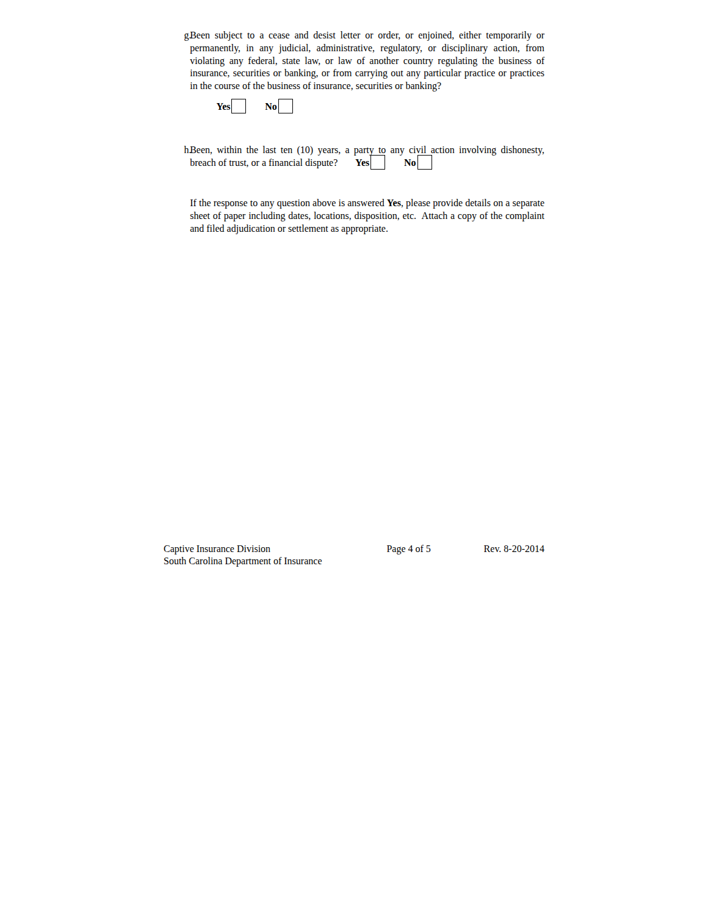g.
Been subject to a cease and desist letter or order, or enjoined, either temporarily or permanently, in any judicial, administrative, regulatory, or disciplinary action, from violating any federal, state law, or law of another country regulating the business of insurance, securities or banking, or from carrying out any particular practice or practices in the course of the business of insurance, securities or banking?
Yes No
h.
Been, within the last ten (10) years, a party to any civil action involving dishonesty, breach of trust, or a financial dispute?Yes No
If the response to any question above is answered Yes, please provide details on a separate sheet of paper including dates, locations, disposition, etc. Attach a copy of the complaint and filed adjudication or settlement as appropriate.
Captive Insurance Division
South Carolina Department of Insurance
Page 4 of 5
Rev. 8-20-2014